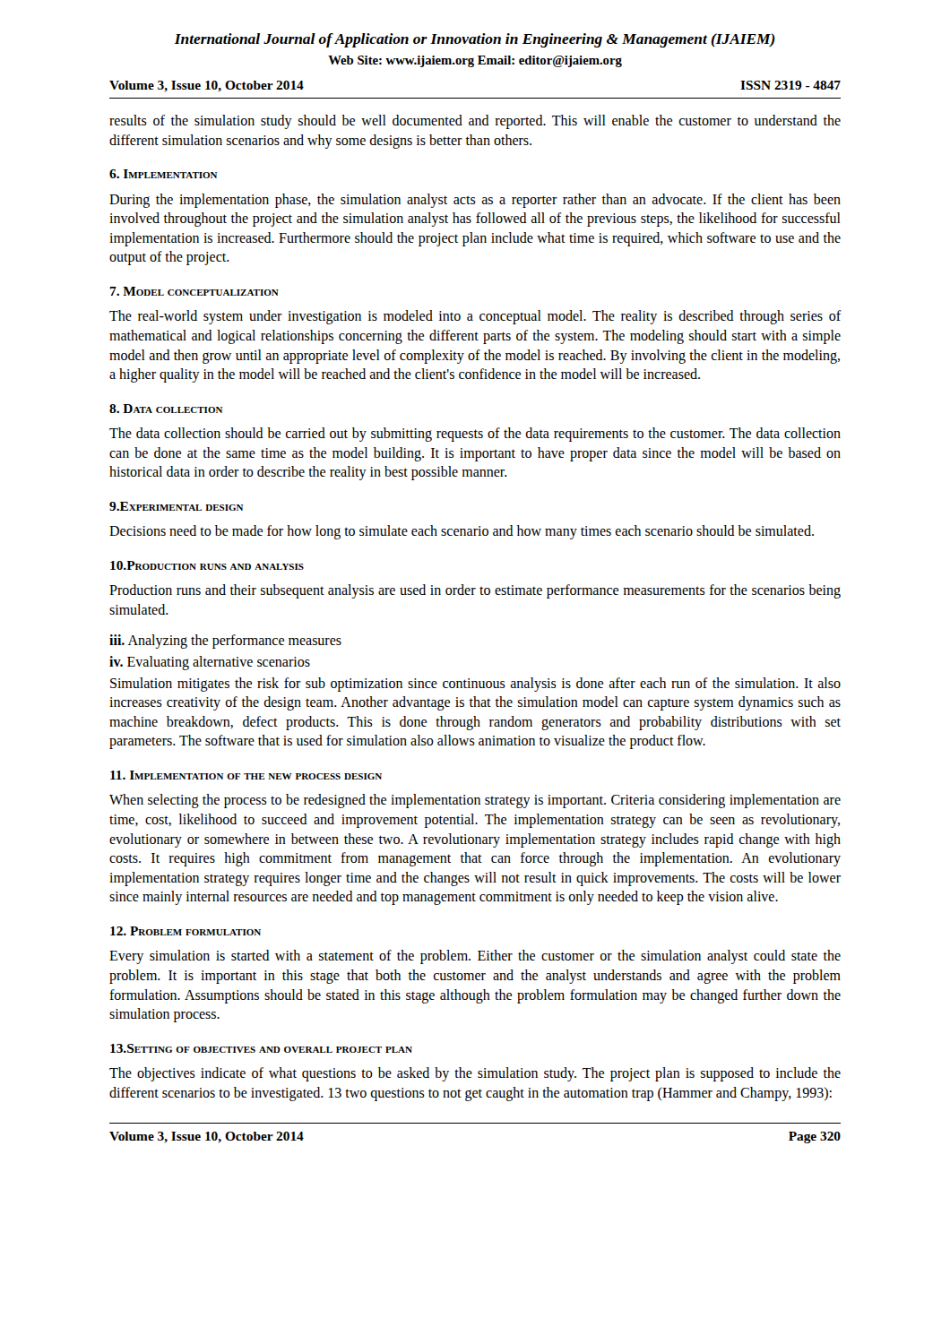International Journal of Application or Innovation in Engineering & Management (IJAIEM)
Web Site: www.ijaiem.org Email: editor@ijaiem.org
Volume 3, Issue 10, October 2014 ISSN 2319 - 4847
results of the simulation study should be well documented and reported. This will enable the customer to understand the different simulation scenarios and why some designs is better than others.
6. Implementation
During the implementation phase, the simulation analyst acts as a reporter rather than an advocate. If the client has been involved throughout the project and the simulation analyst has followed all of the previous steps, the likelihood for successful implementation is increased. Furthermore should the project plan include what time is required, which software to use and the output of the project.
7. Model conceptualization
The real-world system under investigation is modeled into a conceptual model. The reality is described through series of mathematical and logical relationships concerning the different parts of the system. The modeling should start with a simple model and then grow until an appropriate level of complexity of the model is reached. By involving the client in the modeling, a higher quality in the model will be reached and the client's confidence in the model will be increased.
8. Data collection
The data collection should be carried out by submitting requests of the data requirements to the customer. The data collection can be done at the same time as the model building. It is important to have proper data since the model will be based on historical data in order to describe the reality in best possible manner.
9.Experimental design
Decisions need to be made for how long to simulate each scenario and how many times each scenario should be simulated.
10.Production runs and analysis
Production runs and their subsequent analysis are used in order to estimate performance measurements for the scenarios being simulated.
iii. Analyzing the performance measures
iv. Evaluating alternative scenarios
Simulation mitigates the risk for sub optimization since continuous analysis is done after each run of the simulation. It also increases creativity of the design team. Another advantage is that the simulation model can capture system dynamics such as machine breakdown, defect products. This is done through random generators and probability distributions with set parameters. The software that is used for simulation also allows animation to visualize the product flow.
11. Implementation of the new process design
When selecting the process to be redesigned the implementation strategy is important. Criteria considering implementation are time, cost, likelihood to succeed and improvement potential. The implementation strategy can be seen as revolutionary, evolutionary or somewhere in between these two. A revolutionary implementation strategy includes rapid change with high costs. It requires high commitment from management that can force through the implementation. An evolutionary implementation strategy requires longer time and the changes will not result in quick improvements. The costs will be lower since mainly internal resources are needed and top management commitment is only needed to keep the vision alive.
12. Problem formulation
Every simulation is started with a statement of the problem. Either the customer or the simulation analyst could state the problem. It is important in this stage that both the customer and the analyst understands and agree with the problem formulation. Assumptions should be stated in this stage although the problem formulation may be changed further down the simulation process.
13.Setting of objectives and overall project plan
The objectives indicate of what questions to be asked by the simulation study. The project plan is supposed to include the different scenarios to be investigated. 13 two questions to not get caught in the automation trap (Hammer and Champy, 1993):
Volume 3, Issue 10, October 2014 Page 320